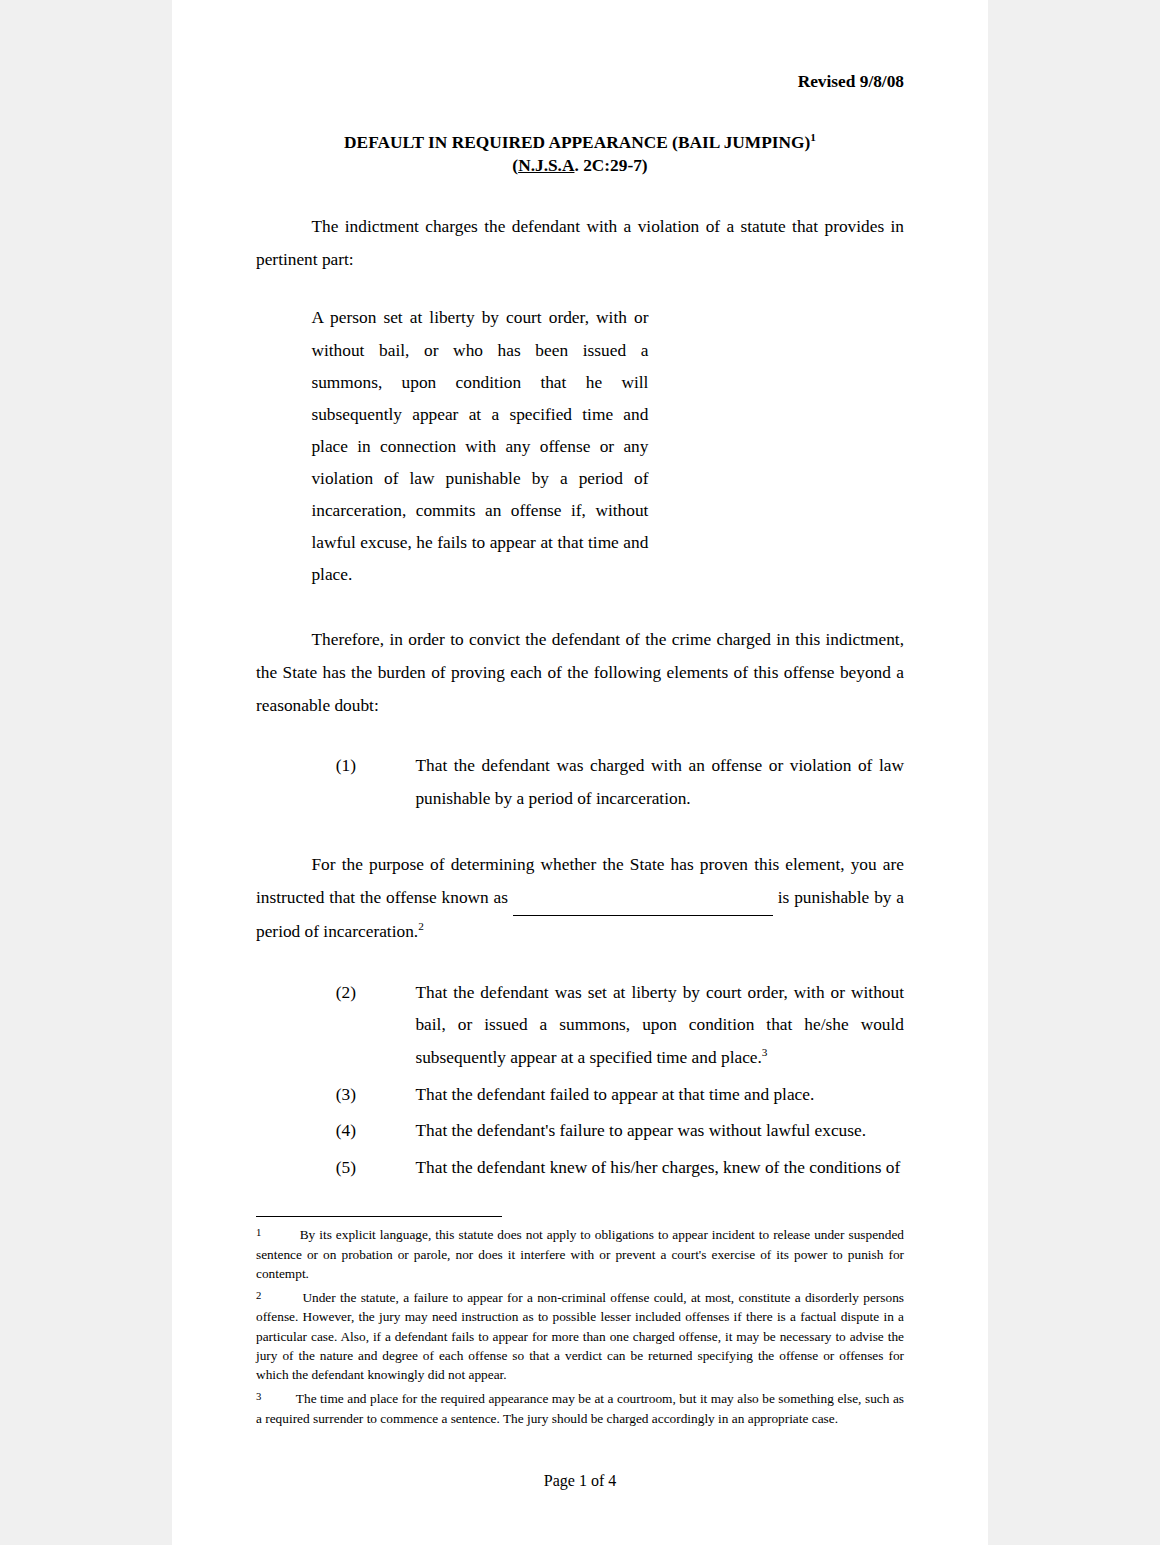Revised 9/8/08
Default in Required Appearance (Bail Jumping)1 (N.J.S.A. 2C:29-7)
The indictment charges the defendant with a violation of a statute that provides in pertinent part:
A person set at liberty by court order, with or without bail, or who has been issued a summons, upon condition that he will subsequently appear at a specified time and place in connection with any offense or any violation of law punishable by a period of incarceration, commits an offense if, without lawful excuse, he fails to appear at that time and place.
Therefore, in order to convict the defendant of the crime charged in this indictment, the State has the burden of proving each of the following elements of this offense beyond a reasonable doubt:
(1) That the defendant was charged with an offense or violation of law punishable by a period of incarceration.
For the purpose of determining whether the State has proven this element, you are instructed that the offense known as is punishable by a period of incarceration.2
(2) That the defendant was set at liberty by court order, with or without bail, or issued a summons, upon condition that he/she would subsequently appear at a specified time and place.3
(3) That the defendant failed to appear at that time and place.
(4) That the defendant's failure to appear was without lawful excuse.
(5) That the defendant knew of his/her charges, knew of the conditions of
1 By its explicit language, this statute does not apply to obligations to appear incident to release under suspended sentence or on probation or parole, nor does it interfere with or prevent a court's exercise of its power to punish for contempt.
2 Under the statute, a failure to appear for a non-criminal offense could, at most, constitute a disorderly persons offense. However, the jury may need instruction as to possible lesser included offenses if there is a factual dispute in a particular case. Also, if a defendant fails to appear for more than one charged offense, it may be necessary to advise the jury of the nature and degree of each offense so that a verdict can be returned specifying the offense or offenses for which the defendant knowingly did not appear.
3 The time and place for the required appearance may be at a courtroom, but it may also be something else, such as a required surrender to commence a sentence. The jury should be charged accordingly in an appropriate case.
Page 1 of 4